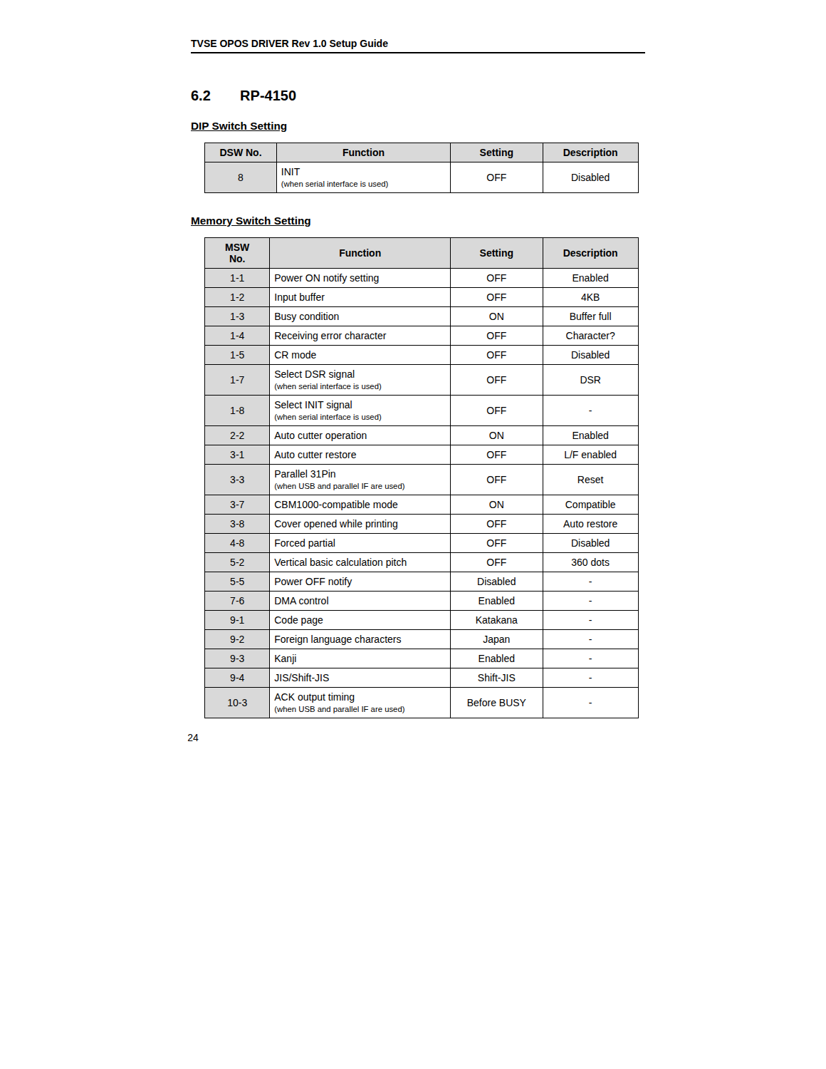TVSE OPOS DRIVER Rev 1.0 Setup Guide
6.2 RP-4150
DIP Switch Setting
| DSW No. | Function | Setting | Description |
| --- | --- | --- | --- |
| 8 | INIT (when serial interface is used) | OFF | Disabled |
Memory Switch Setting
| MSW No. | Function | Setting | Description |
| --- | --- | --- | --- |
| 1-1 | Power ON notify setting | OFF | Enabled |
| 1-2 | Input buffer | OFF | 4KB |
| 1-3 | Busy condition | ON | Buffer full |
| 1-4 | Receiving error character | OFF | Character? |
| 1-5 | CR mode | OFF | Disabled |
| 1-7 | Select DSR signal (when serial interface is used) | OFF | DSR |
| 1-8 | Select INIT signal (when serial interface is used) | OFF | - |
| 2-2 | Auto cutter operation | ON | Enabled |
| 3-1 | Auto cutter restore | OFF | L/F enabled |
| 3-3 | Parallel 31Pin (when USB and parallel IF are used) | OFF | Reset |
| 3-7 | CBM1000-compatible mode | ON | Compatible |
| 3-8 | Cover opened while printing | OFF | Auto restore |
| 4-8 | Forced partial | OFF | Disabled |
| 5-2 | Vertical basic calculation pitch | OFF | 360 dots |
| 5-5 | Power OFF notify | Disabled | - |
| 7-6 | DMA control | Enabled | - |
| 9-1 | Code page | Katakana | - |
| 9-2 | Foreign language characters | Japan | - |
| 9-3 | Kanji | Enabled | - |
| 9-4 | JIS/Shift-JIS | Shift-JIS | - |
| 10-3 | ACK output timing (when USB and parallel IF are used) | Before BUSY | - |
24